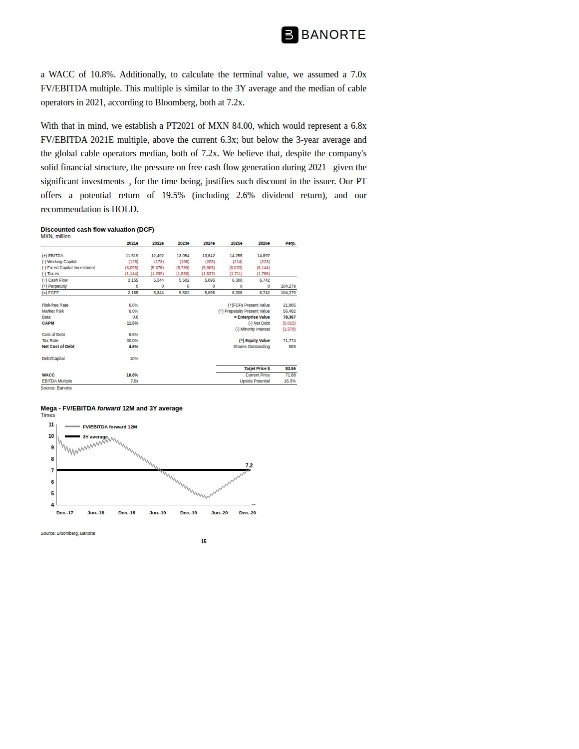BANORTE
a WACC of 10.8%. Additionally, to calculate the terminal value, we assumed a 7.0x FV/EBITDA multiple. This multiple is similar to the 3Y average and the median of cable operators in 2021, according to Bloomberg, both at 7.2x.
With that in mind, we establish a PT2021 of MXN 84.00, which would represent a 6.8x FV/EBITDA 2021E multiple, above the current 6.3x; but below the 3-year average and the global cable operators median, both of 7.2x. We believe that, despite the company's solid financial structure, the pressure on free cash flow generation during 2021 –given the significant investments–, for the time being, justifies such discount in the issuer. Our PT offers a potential return of 19.5% (including 2.6% dividend return), and our recommendation is HOLD.
Discounted cash flow valuation (DCF)
MXN, million
| | 2021e | 2022e | 2023e | 2024e | 2025e | 2026e | Perp. |
| (+) EBITDA | 11,519 | 12,492 | 13,054 | 13,642 | 14,255 | 14,897 | |
| (-) Working Capital | (125) | (173) | (196) | (205) | (214) | (223) | |
| (-) Fix ed Capital Inv estment | (8,095) | (5,676) | (5,789) | (5,905) | (6,023) | (6,144) | |
| (-) Tax es | (1,144) | (1,299) | (1,566) | (1,637) | (1,711) | (1,788) | |
| (=) Cash Flow | 2,155 | 5,344 | 5,502 | 5,895 | 6,308 | 6,742 | |
| (+) Perpetuity | 0 | 0 | 0 | 0 | 0 | 0 | 104,279 |
| (=) FCFF | 2,155 | 5,344 | 5,502 | 5,895 | 6,308 | 6,742 | 104,279 |
| Risk-free Rate | 6.8% | | | | (+)FCFs Present Value | 21,885 |
| Market Risk | 6.0% | | | | (+) Prepetuity Present Value | 56,482 |
| Beta | 0.8 | | | | = Enterprise Value | 78,367 |
| CAPM | 11.5% | | | | (-) Net Debt | (5,015) |
| | | | | | (-) Minority Interest | (1,578) |
| Cost of Debt | 6.6% | | | | | | |
| Tax Rate | 30.0% | | | | (=) Equity Value | 71,774 |
| Net Cost of Debt | 4.6% | | | | Shares Outstanding | 859 |
| Debt/Capital | 10% | | | | | | |
| | | | | | Tarjet Price $ | 83.56 |
| WACC | 10.8% | | | | Current Price | 71.88 |
| EBITDA Multiple | 7.0x | | | | Upside Potential | 16.3% |
Source: Banorte
Mega - FV/EBITDA forward 12M and 3Y average
Times
11 10 9 8 7 6 5 4 7.2 FV/EBITDA forward 12M 3Y average 7.2 FV/EBITDA forward 12M 3Y average Dec.-17 Jun.-18 Dec.-18 Jun.-19 Dec.-19 Jun.-20 Dec.-20
Source: Bloomberg, Banorte
15